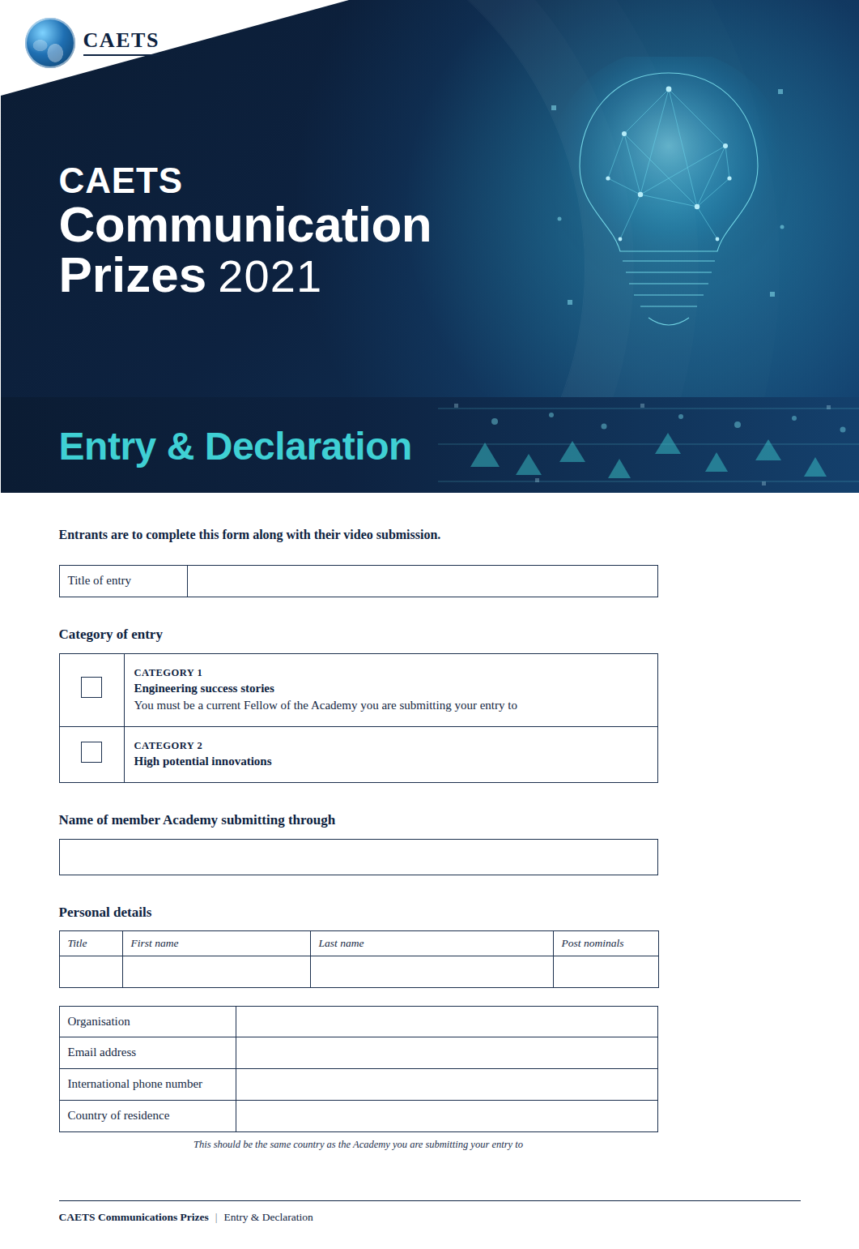CAETS
CAETS
Communication
Prizes 2021
Entry & Declaration
Entrants are to complete this form along with their video submission.
| Title of entry | |
Category of entry
| | CATEGORY 1 Engineering success stories You must be a current Fellow of the Academy you are submitting your entry to |
| | CATEGORY 2 High potential innovations |
Name of member Academy submitting through
Personal details
| Title | First name | Last name | Post nominals |
| --- | --- | --- | --- |
| Organisation | |
| Email address | |
| International phone number | |
| Country of residence | |
This should be the same country as the Academy you are submitting your entry to
CAETS Communications Prizes|Entry & Declaration